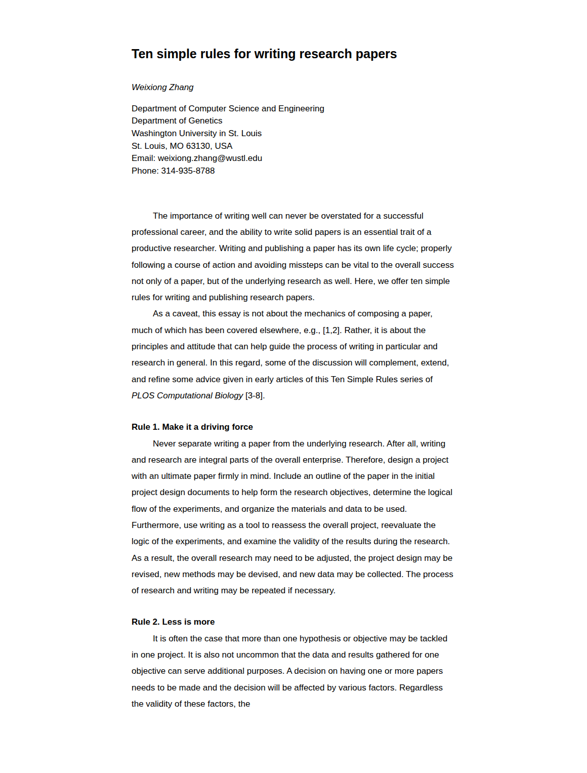Ten simple rules for writing research papers
Weixiong Zhang
Department of Computer Science and Engineering
Department of Genetics
Washington University in St. Louis
St. Louis, MO 63130, USA
Email: weixiong.zhang@wustl.edu
Phone: 314-935-8788
The importance of writing well can never be overstated for a successful professional career, and the ability to write solid papers is an essential trait of a productive researcher. Writing and publishing a paper has its own life cycle; properly following a course of action and avoiding missteps can be vital to the overall success not only of a paper, but of the underlying research as well. Here, we offer ten simple rules for writing and publishing research papers.
As a caveat, this essay is not about the mechanics of composing a paper, much of which has been covered elsewhere, e.g., [1,2]. Rather, it is about the principles and attitude that can help guide the process of writing in particular and research in general. In this regard, some of the discussion will complement, extend, and refine some advice given in early articles of this Ten Simple Rules series of PLOS Computational Biology [3-8].
Rule 1. Make it a driving force
Never separate writing a paper from the underlying research. After all, writing and research are integral parts of the overall enterprise. Therefore, design a project with an ultimate paper firmly in mind. Include an outline of the paper in the initial project design documents to help form the research objectives, determine the logical flow of the experiments, and organize the materials and data to be used. Furthermore, use writing as a tool to reassess the overall project, reevaluate the logic of the experiments, and examine the validity of the results during the research. As a result, the overall research may need to be adjusted, the project design may be revised, new methods may be devised, and new data may be collected. The process of research and writing may be repeated if necessary.
Rule 2. Less is more
It is often the case that more than one hypothesis or objective may be tackled in one project. It is also not uncommon that the data and results gathered for one objective can serve additional purposes. A decision on having one or more papers needs to be made and the decision will be affected by various factors. Regardless the validity of these factors, the